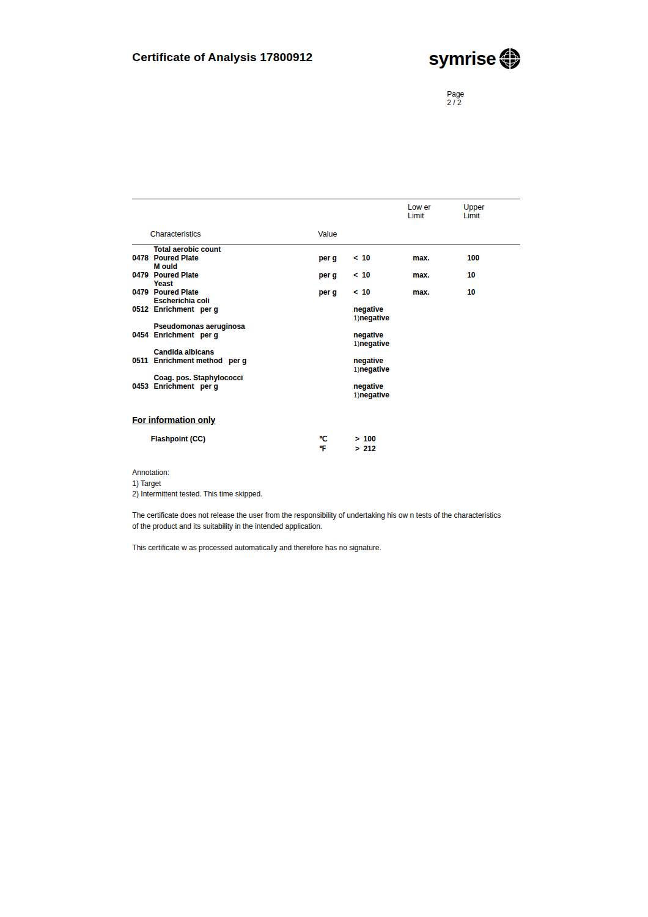Certificate of Analysis 17800912
symrise
Page 2 / 2
| | | | | Low er Limit | Upper Limit |
| --- | --- | --- | --- | --- | --- |
| | Characteristics | Value | | |
| | Total aerobic count | | | | |
| 0478 | Poured Plate | per g | < 10 | max. | 100 |
| | M ould | | | | |
| 0479 | Poured Plate | per g | < 10 | max. | 10 |
| | Yeast | | | | |
| 0479 | Poured Plate | per g | < 10 | max. | 10 |
| | Escherichia coli | | | | |
| 0512 | Enrichment per g | | negative | | |
| | | | 1) negative | | |
| | Pseudomonas aeruginosa | | | | |
| 0454 | Enrichment per g | | negative | | |
| | | | 1) negative | | |
| | Candida albicans | | | | |
| 0511 | Enrichment method per g | | negative | | |
| | | | 1) negative | | |
| | Coag. pos. Staphylococci | | | | |
| 0453 | Enrichment per g | | negative | | |
| | | | 1) negative | | |
For information only
| | Flashpoint (CC) | ℃ | > 100 | | |
| | | ℉ | > 212 | | |
Annotation:
1) Target
2) Intermittent tested. This time skipped.
The certificate does not release the user from the responsibility of undertaking his ow n tests of the characteristics
of the product and its suitability in the intended application.
This certificate w as processed automatically and therefore has no signature.